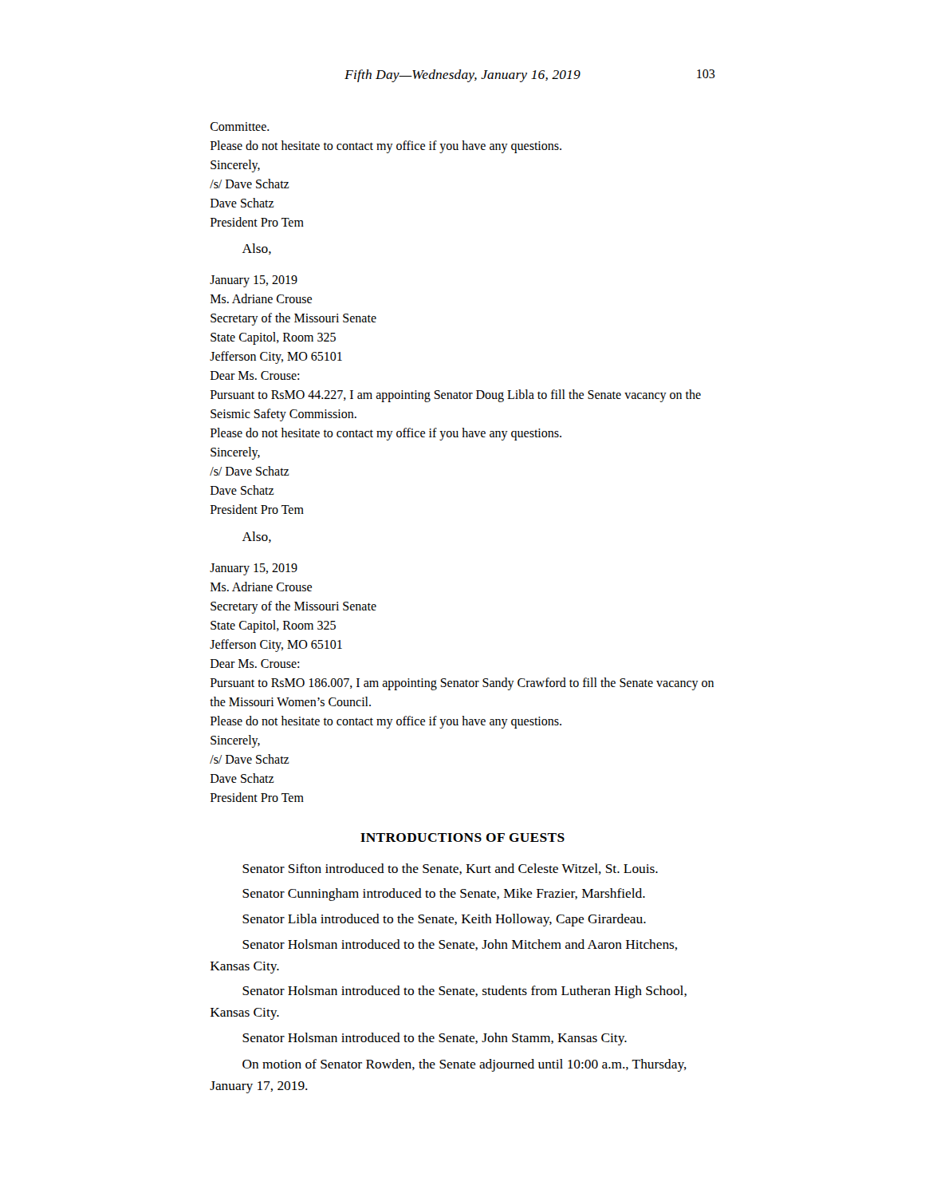Fifth Day—Wednesday, January 16, 2019 103
Committee.
Please do not hesitate to contact my office if you have any questions.
Sincerely,
/s/ Dave Schatz
Dave Schatz
President Pro Tem
Also,
January 15, 2019
Ms. Adriane Crouse
Secretary of the Missouri Senate
State Capitol, Room 325
Jefferson City, MO 65101
Dear Ms. Crouse:
Pursuant to RsMO 44.227, I am appointing Senator Doug Libla to fill the Senate vacancy on the Seismic Safety Commission.
Please do not hesitate to contact my office if you have any questions.
Sincerely,
/s/ Dave Schatz
Dave Schatz
President Pro Tem
Also,
January 15, 2019
Ms. Adriane Crouse
Secretary of the Missouri Senate
State Capitol, Room 325
Jefferson City, MO 65101
Dear Ms. Crouse:
Pursuant to RsMO 186.007, I am appointing Senator Sandy Crawford to fill the Senate vacancy on the Missouri Women’s Council.
Please do not hesitate to contact my office if you have any questions.
Sincerely,
/s/ Dave Schatz
Dave Schatz
President Pro Tem
INTRODUCTIONS OF GUESTS
Senator Sifton introduced to the Senate, Kurt and Celeste Witzel, St. Louis.
Senator Cunningham introduced to the Senate, Mike Frazier, Marshfield.
Senator Libla introduced to the Senate, Keith Holloway, Cape Girardeau.
Senator Holsman introduced to the Senate, John Mitchem and Aaron Hitchens, Kansas City.
Senator Holsman introduced to the Senate, students from Lutheran High School, Kansas City.
Senator Holsman introduced to the Senate, John Stamm, Kansas City.
On motion of Senator Rowden, the Senate adjourned until 10:00 a.m., Thursday, January 17, 2019.